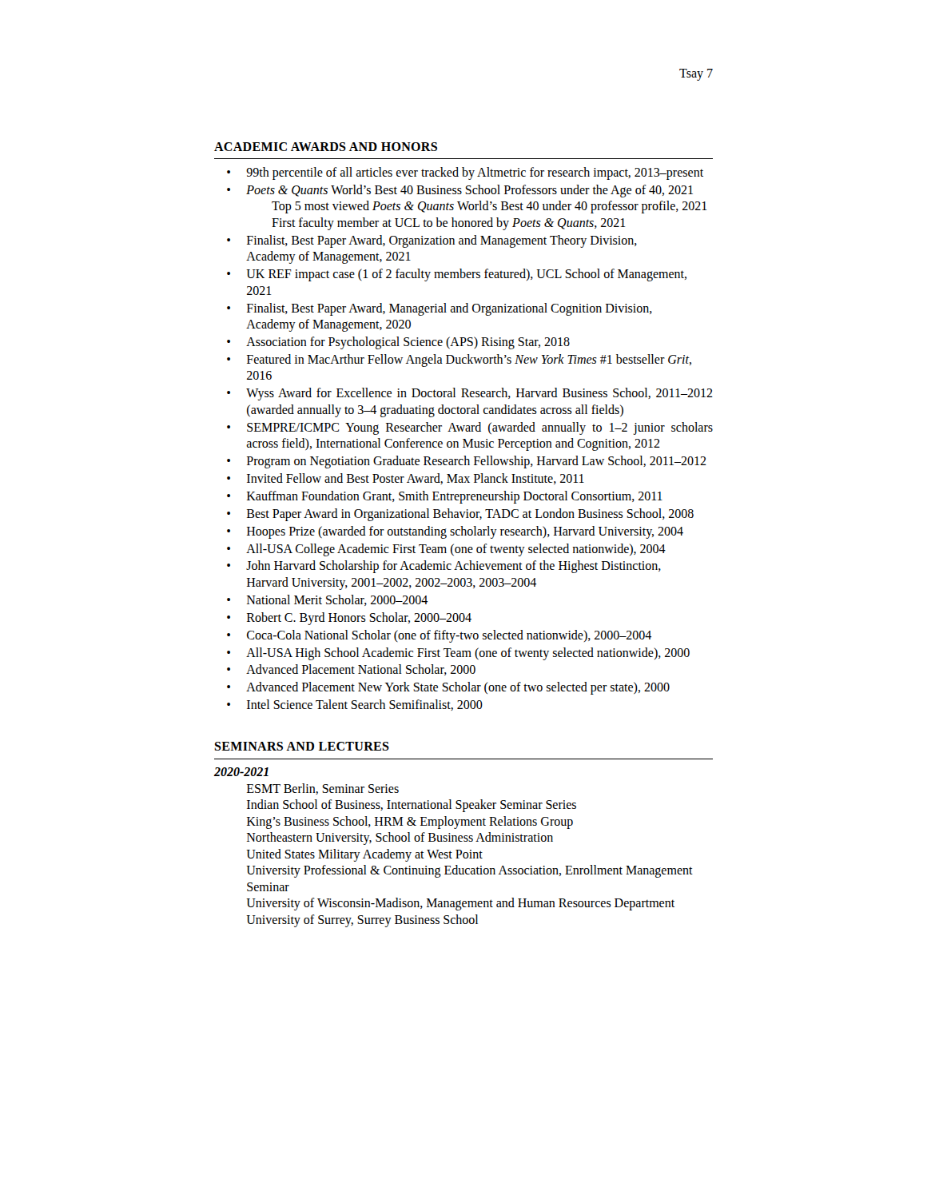Tsay 7
Academic Awards and Honors
99th percentile of all articles ever tracked by Altmetric for research impact, 2013–present
Poets & Quants World’s Best 40 Business School Professors under the Age of 40, 2021 Top 5 most viewed Poets & Quants World’s Best 40 under 40 professor profile, 2021 First faculty member at UCL to be honored by Poets & Quants, 2021
Finalist, Best Paper Award, Organization and Management Theory Division,
Academy of Management, 2021
UK REF impact case (1 of 2 faculty members featured), UCL School of Management, 2021
Finalist, Best Paper Award, Managerial and Organizational Cognition Division,
Academy of Management, 2020
Association for Psychological Science (APS) Rising Star, 2018
Featured in MacArthur Fellow Angela Duckworth’s New York Times #1 bestseller Grit, 2016
Wyss Award for Excellence in Doctoral Research, Harvard Business School, 2011–2012 (awarded annually to 3–4 graduating doctoral candidates across all fields)
SEMPRE/ICMPC Young Researcher Award (awarded annually to 1–2 junior scholars across field), International Conference on Music Perception and Cognition, 2012
Program on Negotiation Graduate Research Fellowship, Harvard Law School, 2011–2012
Invited Fellow and Best Poster Award, Max Planck Institute, 2011
Kauffman Foundation Grant, Smith Entrepreneurship Doctoral Consortium, 2011
Best Paper Award in Organizational Behavior, TADC at London Business School, 2008
Hoopes Prize (awarded for outstanding scholarly research), Harvard University, 2004
All-USA College Academic First Team (one of twenty selected nationwide), 2004
John Harvard Scholarship for Academic Achievement of the Highest Distinction,
Harvard University, 2001–2002, 2002–2003, 2003–2004
National Merit Scholar, 2000–2004
Robert C. Byrd Honors Scholar, 2000–2004
Coca-Cola National Scholar (one of fifty-two selected nationwide), 2000–2004
All-USA High School Academic First Team (one of twenty selected nationwide), 2000
Advanced Placement National Scholar, 2000
Advanced Placement New York State Scholar (one of two selected per state), 2000
Intel Science Talent Search Semifinalist, 2000
Seminars and Lectures
2020-2021
ESMT Berlin, Seminar Series
Indian School of Business, International Speaker Seminar Series
King’s Business School, HRM & Employment Relations Group
Northeastern University, School of Business Administration
United States Military Academy at West Point
University Professional & Continuing Education Association, Enrollment Management Seminar
University of Wisconsin-Madison, Management and Human Resources Department
University of Surrey, Surrey Business School